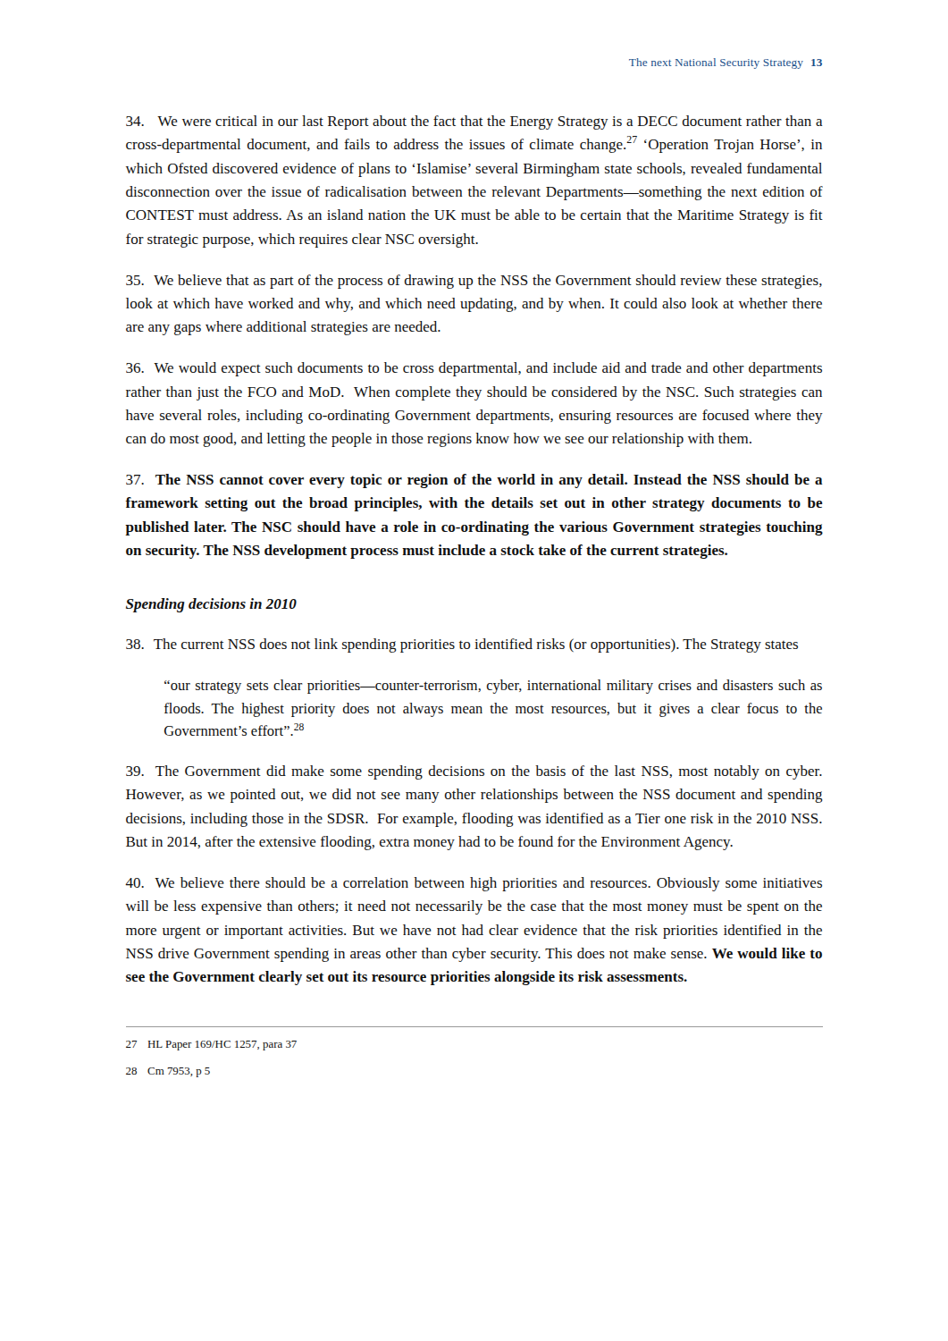The next National Security Strategy 13
34. We were critical in our last Report about the fact that the Energy Strategy is a DECC document rather than a cross-departmental document, and fails to address the issues of climate change.27 ‘Operation Trojan Horse’, in which Ofsted discovered evidence of plans to ‘Islamise’ several Birmingham state schools, revealed fundamental disconnection over the issue of radicalisation between the relevant Departments—something the next edition of CONTEST must address. As an island nation the UK must be able to be certain that the Maritime Strategy is fit for strategic purpose, which requires clear NSC oversight.
35. We believe that as part of the process of drawing up the NSS the Government should review these strategies, look at which have worked and why, and which need updating, and by when. It could also look at whether there are any gaps where additional strategies are needed.
36. We would expect such documents to be cross departmental, and include aid and trade and other departments rather than just the FCO and MoD. When complete they should be considered by the NSC. Such strategies can have several roles, including co-ordinating Government departments, ensuring resources are focused where they can do most good, and letting the people in those regions know how we see our relationship with them.
37. The NSS cannot cover every topic or region of the world in any detail. Instead the NSS should be a framework setting out the broad principles, with the details set out in other strategy documents to be published later. The NSC should have a role in co-ordinating the various Government strategies touching on security. The NSS development process must include a stock take of the current strategies.
Spending decisions in 2010
38. The current NSS does not link spending priorities to identified risks (or opportunities). The Strategy states
“our strategy sets clear priorities—counter-terrorism, cyber, international military crises and disasters such as floods. The highest priority does not always mean the most resources, but it gives a clear focus to the Government’s effort”.28
39. The Government did make some spending decisions on the basis of the last NSS, most notably on cyber. However, as we pointed out, we did not see many other relationships between the NSS document and spending decisions, including those in the SDSR. For example, flooding was identified as a Tier one risk in the 2010 NSS. But in 2014, after the extensive flooding, extra money had to be found for the Environment Agency.
40. We believe there should be a correlation between high priorities and resources. Obviously some initiatives will be less expensive than others; it need not necessarily be the case that the most money must be spent on the more urgent or important activities. But we have not had clear evidence that the risk priorities identified in the NSS drive Government spending in areas other than cyber security. This does not make sense. We would like to see the Government clearly set out its resource priorities alongside its risk assessments.
27 HL Paper 169/HC 1257, para 37
28 Cm 7953, p 5